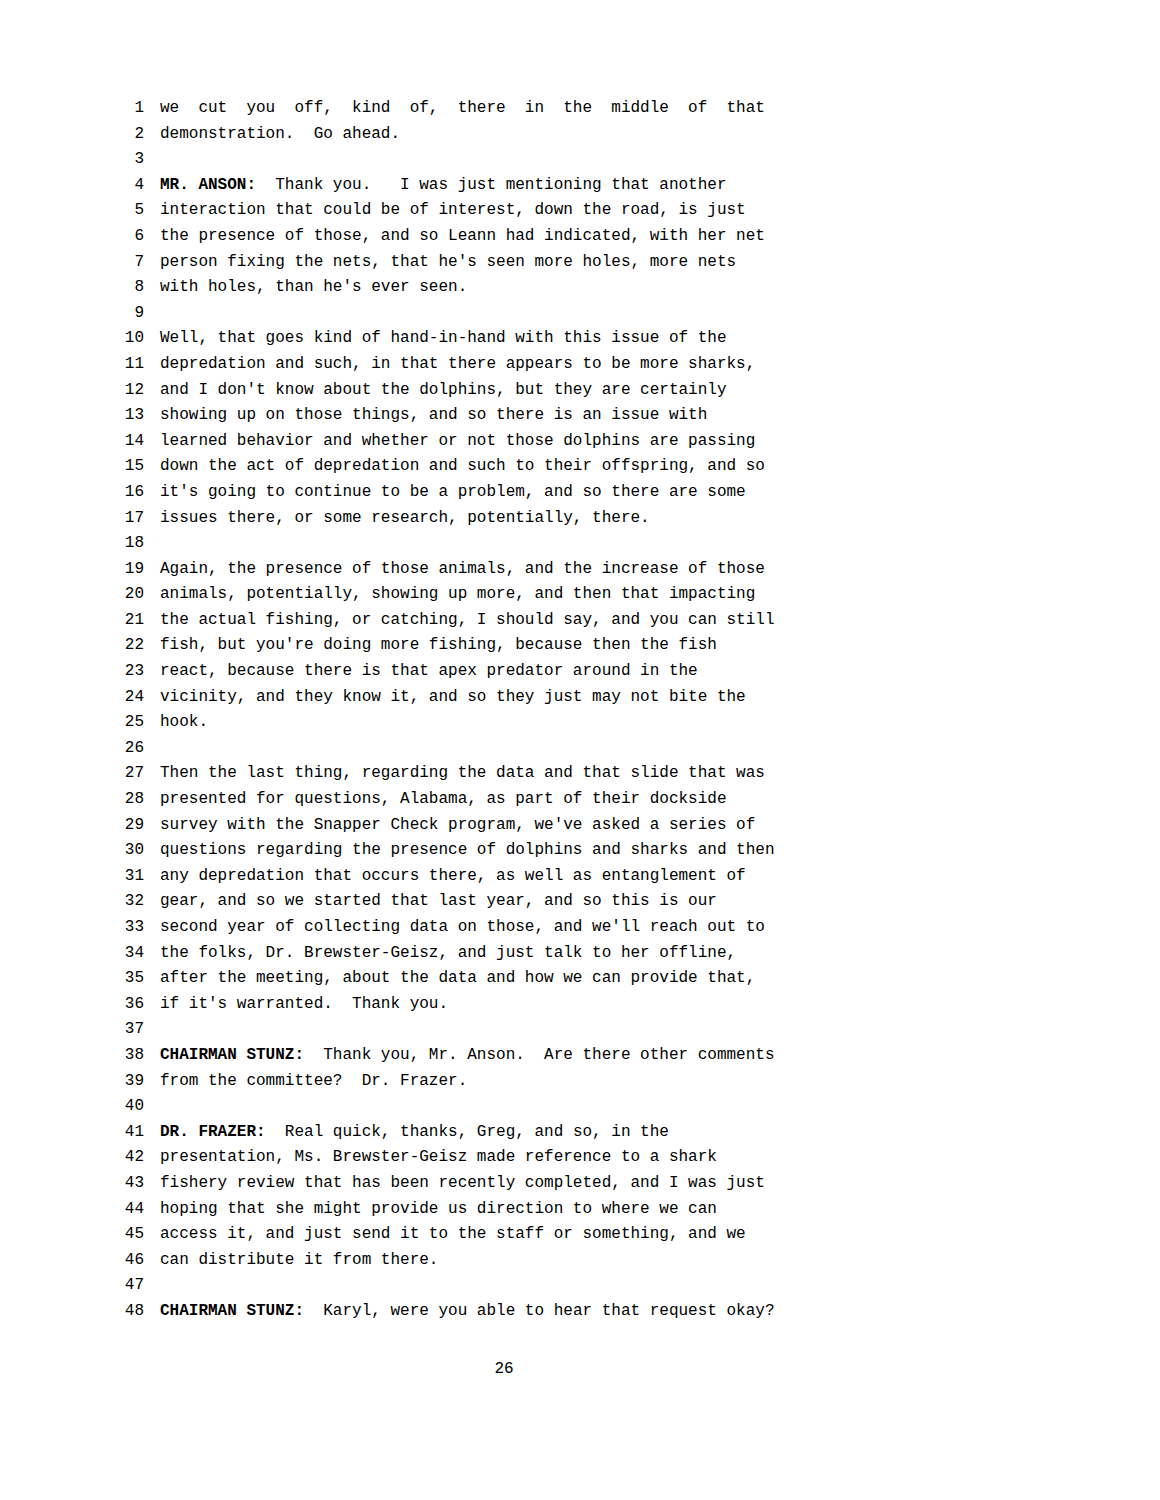1 we cut you off, kind of, there in the middle of that
2 demonstration. Go ahead.
3
4 MR. ANSON: Thank you. I was just mentioning that another
5 interaction that could be of interest, down the road, is just
6 the presence of those, and so Leann had indicated, with her net
7 person fixing the nets, that he's seen more holes, more nets
8 with holes, than he's ever seen.
9
10 Well, that goes kind of hand-in-hand with this issue of the
11 depredation and such, in that there appears to be more sharks,
12 and I don't know about the dolphins, but they are certainly
13 showing up on those things, and so there is an issue with
14 learned behavior and whether or not those dolphins are passing
15 down the act of depredation and such to their offspring, and so
16 it's going to continue to be a problem, and so there are some
17 issues there, or some research, potentially, there.
18
19 Again, the presence of those animals, and the increase of those
20 animals, potentially, showing up more, and then that impacting
21 the actual fishing, or catching, I should say, and you can still
22 fish, but you're doing more fishing, because then the fish
23 react, because there is that apex predator around in the
24 vicinity, and they know it, and so they just may not bite the
25 hook.
26
27 Then the last thing, regarding the data and that slide that was
28 presented for questions, Alabama, as part of their dockside
29 survey with the Snapper Check program, we've asked a series of
30 questions regarding the presence of dolphins and sharks and then
31 any depredation that occurs there, as well as entanglement of
32 gear, and so we started that last year, and so this is our
33 second year of collecting data on those, and we'll reach out to
34 the folks, Dr. Brewster-Geisz, and just talk to her offline,
35 after the meeting, about the data and how we can provide that,
36 if it's warranted. Thank you.
37
38 CHAIRMAN STUNZ: Thank you, Mr. Anson. Are there other comments
39 from the committee? Dr. Frazer.
40
41 DR. FRAZER: Real quick, thanks, Greg, and so, in the
42 presentation, Ms. Brewster-Geisz made reference to a shark
43 fishery review that has been recently completed, and I was just
44 hoping that she might provide us direction to where we can
45 access it, and just send it to the staff or something, and we
46 can distribute it from there.
47
48 CHAIRMAN STUNZ: Karyl, were you able to hear that request okay?
26